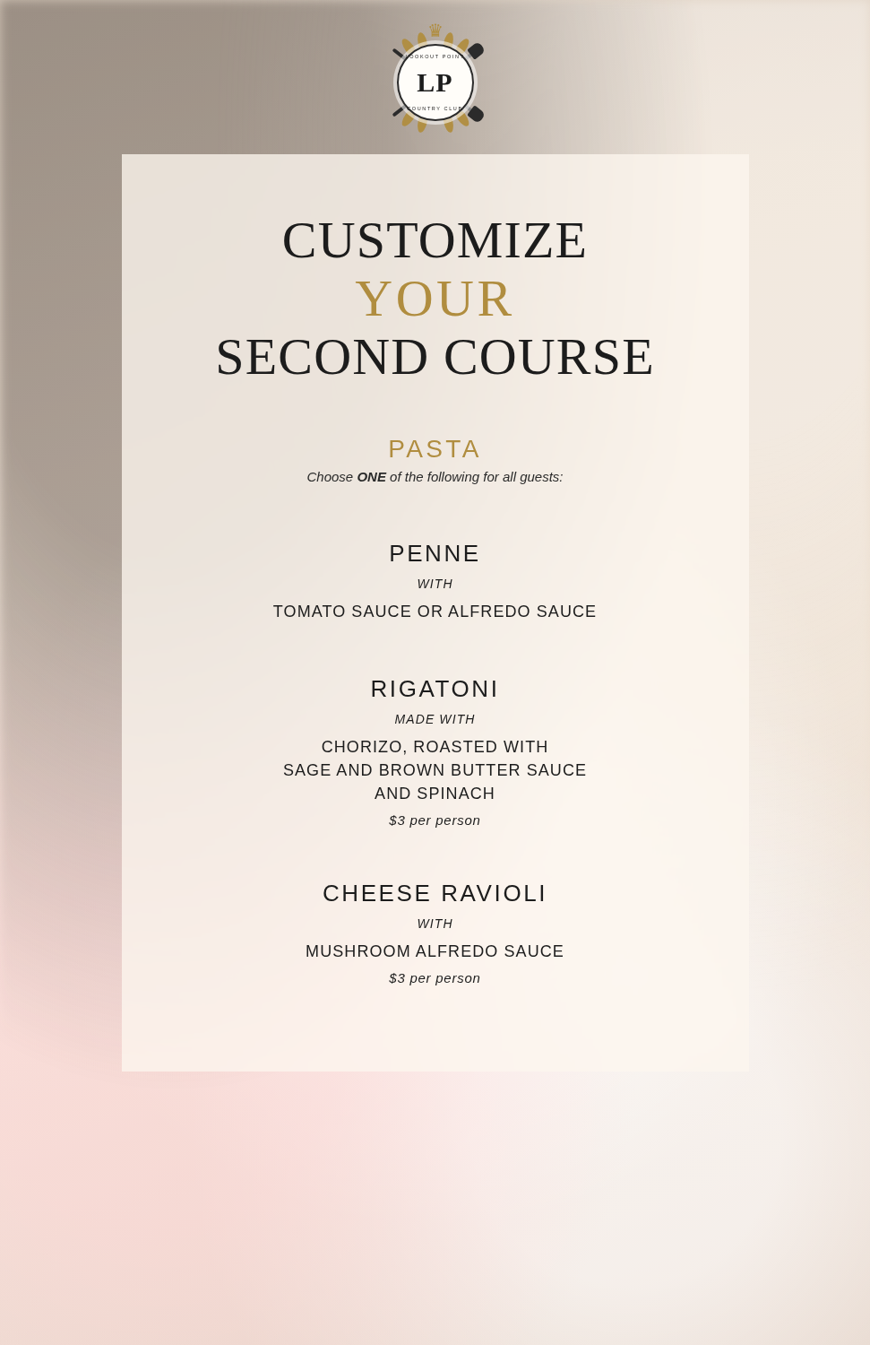♛
Lookout Point LP Country Club
Customize Your Second Course
Pasta
Choose ONE of the following for all guests:
Penne
with
Tomato Sauce or Alfredo Sauce
Rigatoni
made with
Chorizo, Roasted with
Sage and Brown Butter Sauce
and Spinach
$3 per person
Cheese Ravioli
with
Mushroom Alfredo Sauce
$3 per person